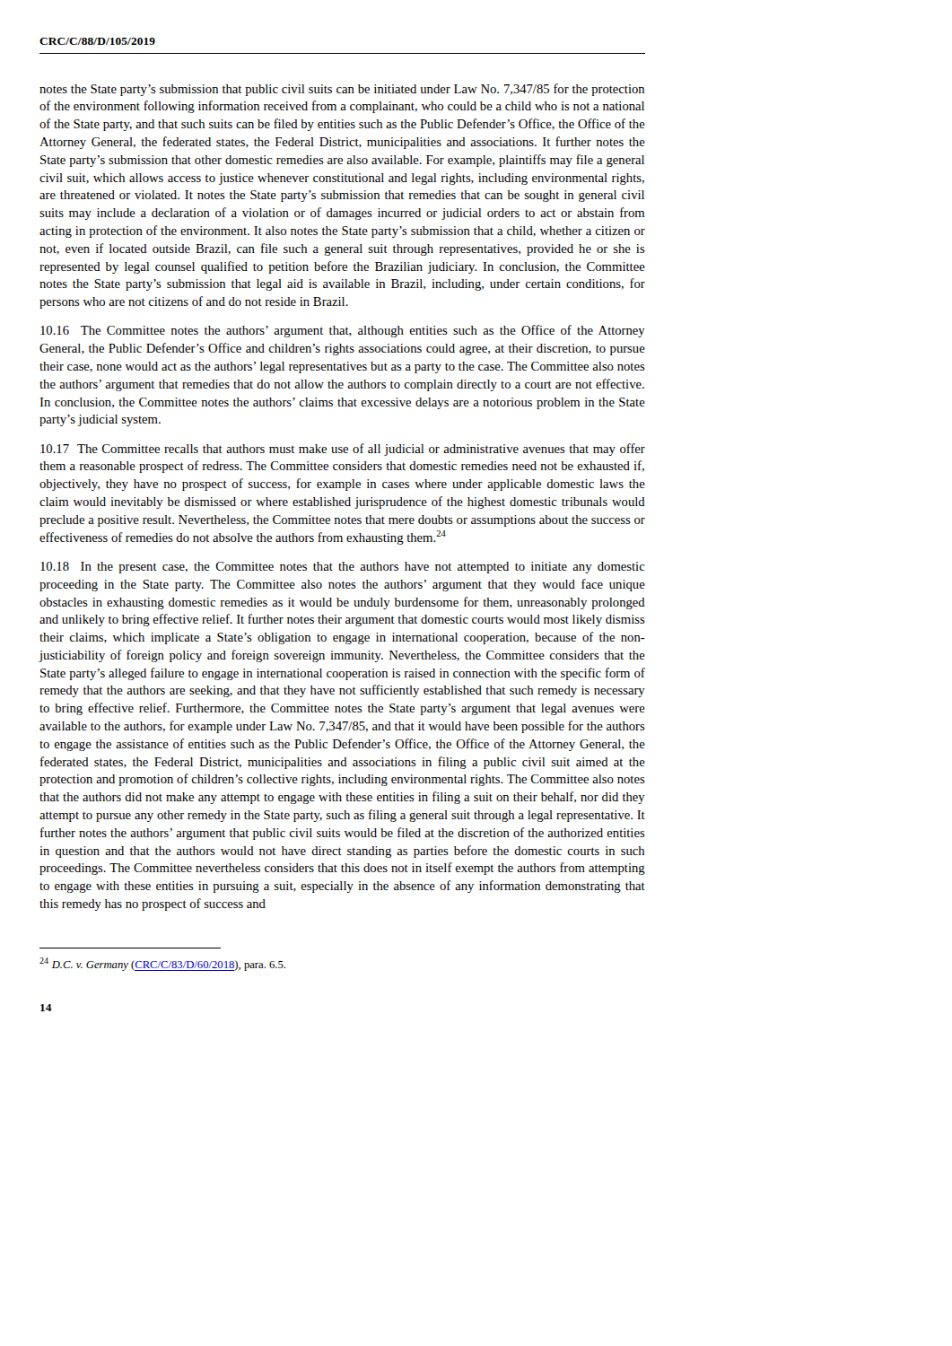CRC/C/88/D/105/2019
notes the State party’s submission that public civil suits can be initiated under Law No. 7,347/85 for the protection of the environment following information received from a complainant, who could be a child who is not a national of the State party, and that such suits can be filed by entities such as the Public Defender’s Office, the Office of the Attorney General, the federated states, the Federal District, municipalities and associations. It further notes the State party’s submission that other domestic remedies are also available. For example, plaintiffs may file a general civil suit, which allows access to justice whenever constitutional and legal rights, including environmental rights, are threatened or violated. It notes the State party’s submission that remedies that can be sought in general civil suits may include a declaration of a violation or of damages incurred or judicial orders to act or abstain from acting in protection of the environment. It also notes the State party’s submission that a child, whether a citizen or not, even if located outside Brazil, can file such a general suit through representatives, provided he or she is represented by legal counsel qualified to petition before the Brazilian judiciary. In conclusion, the Committee notes the State party’s submission that legal aid is available in Brazil, including, under certain conditions, for persons who are not citizens of and do not reside in Brazil.
10.16 The Committee notes the authors’ argument that, although entities such as the Office of the Attorney General, the Public Defender’s Office and children’s rights associations could agree, at their discretion, to pursue their case, none would act as the authors’ legal representatives but as a party to the case. The Committee also notes the authors’ argument that remedies that do not allow the authors to complain directly to a court are not effective. In conclusion, the Committee notes the authors’ claims that excessive delays are a notorious problem in the State party’s judicial system.
10.17 The Committee recalls that authors must make use of all judicial or administrative avenues that may offer them a reasonable prospect of redress. The Committee considers that domestic remedies need not be exhausted if, objectively, they have no prospect of success, for example in cases where under applicable domestic laws the claim would inevitably be dismissed or where established jurisprudence of the highest domestic tribunals would preclude a positive result. Nevertheless, the Committee notes that mere doubts or assumptions about the success or effectiveness of remedies do not absolve the authors from exhausting them.24
10.18 In the present case, the Committee notes that the authors have not attempted to initiate any domestic proceeding in the State party. The Committee also notes the authors’ argument that they would face unique obstacles in exhausting domestic remedies as it would be unduly burdensome for them, unreasonably prolonged and unlikely to bring effective relief. It further notes their argument that domestic courts would most likely dismiss their claims, which implicate a State’s obligation to engage in international cooperation, because of the non-justiciability of foreign policy and foreign sovereign immunity. Nevertheless, the Committee considers that the State party’s alleged failure to engage in international cooperation is raised in connection with the specific form of remedy that the authors are seeking, and that they have not sufficiently established that such remedy is necessary to bring effective relief. Furthermore, the Committee notes the State party’s argument that legal avenues were available to the authors, for example under Law No. 7,347/85, and that it would have been possible for the authors to engage the assistance of entities such as the Public Defender’s Office, the Office of the Attorney General, the federated states, the Federal District, municipalities and associations in filing a public civil suit aimed at the protection and promotion of children’s collective rights, including environmental rights. The Committee also notes that the authors did not make any attempt to engage with these entities in filing a suit on their behalf, nor did they attempt to pursue any other remedy in the State party, such as filing a general suit through a legal representative. It further notes the authors’ argument that public civil suits would be filed at the discretion of the authorized entities in question and that the authors would not have direct standing as parties before the domestic courts in such proceedings. The Committee nevertheless considers that this does not in itself exempt the authors from attempting to engage with these entities in pursuing a suit, especially in the absence of any information demonstrating that this remedy has no prospect of success and
24 D.C. v. Germany (CRC/C/83/D/60/2018), para. 6.5.
14